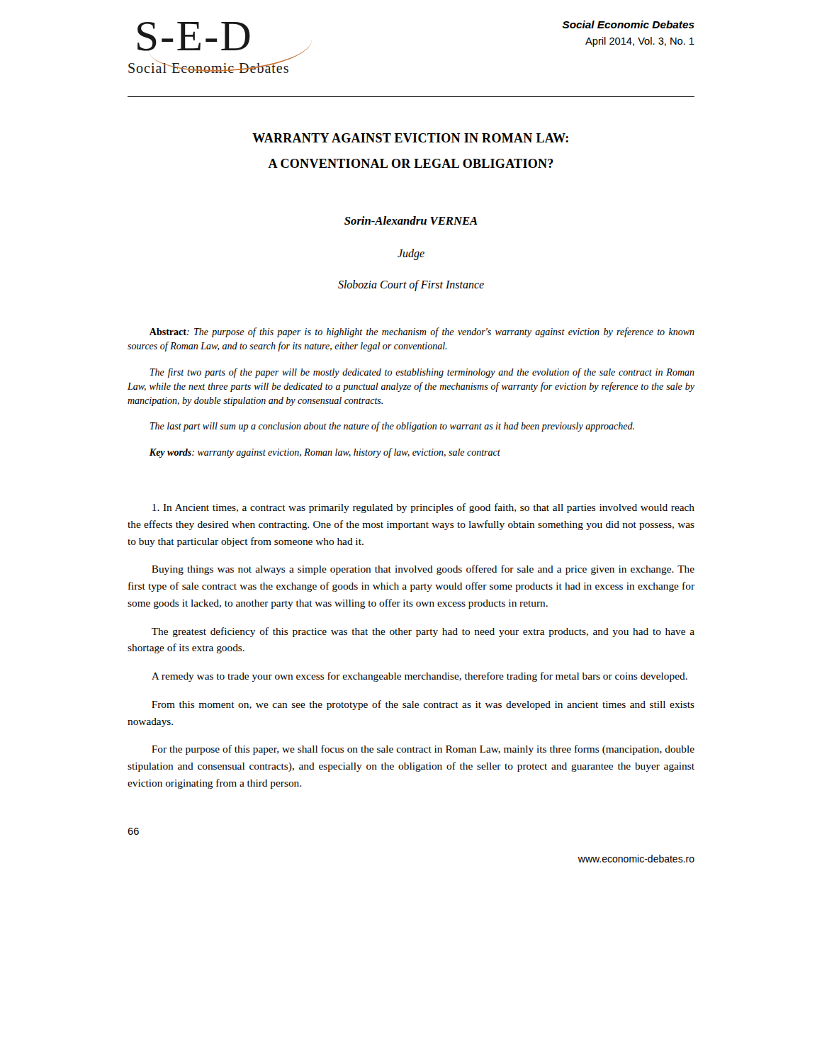S-E-D
Social Economic Debates
Social Economic Debates
April 2014, Vol. 3, No. 1
WARRANTY AGAINST EVICTION IN ROMAN LAW:
A CONVENTIONAL OR LEGAL OBLIGATION?
Sorin-Alexandru VERNEA
Judge
Slobozia Court of First Instance
Abstract: The purpose of this paper is to highlight the mechanism of the vendor's warranty against eviction by reference to known sources of Roman Law, and to search for its nature, either legal or conventional.
The first two parts of the paper will be mostly dedicated to establishing terminology and the evolution of the sale contract in Roman Law, while the next three parts will be dedicated to a punctual analyze of the mechanisms of warranty for eviction by reference to the sale by mancipation, by double stipulation and by consensual contracts.
The last part will sum up a conclusion about the nature of the obligation to warrant as it had been previously approached.
Key words: warranty against eviction, Roman law, history of law, eviction, sale contract
1. In Ancient times, a contract was primarily regulated by principles of good faith, so that all parties involved would reach the effects they desired when contracting. One of the most important ways to lawfully obtain something you did not possess, was to buy that particular object from someone who had it.
Buying things was not always a simple operation that involved goods offered for sale and a price given in exchange. The first type of sale contract was the exchange of goods in which a party would offer some products it had in excess in exchange for some goods it lacked, to another party that was willing to offer its own excess products in return.
The greatest deficiency of this practice was that the other party had to need your extra products, and you had to have a shortage of its extra goods.
A remedy was to trade your own excess for exchangeable merchandise, therefore trading for metal bars or coins developed.
From this moment on, we can see the prototype of the sale contract as it was developed in ancient times and still exists nowadays.
For the purpose of this paper, we shall focus on the sale contract in Roman Law, mainly its three forms (mancipation, double stipulation and consensual contracts), and especially on the obligation of the seller to protect and guarantee the buyer against eviction originating from a third person.
66
www.economic-debates.ro